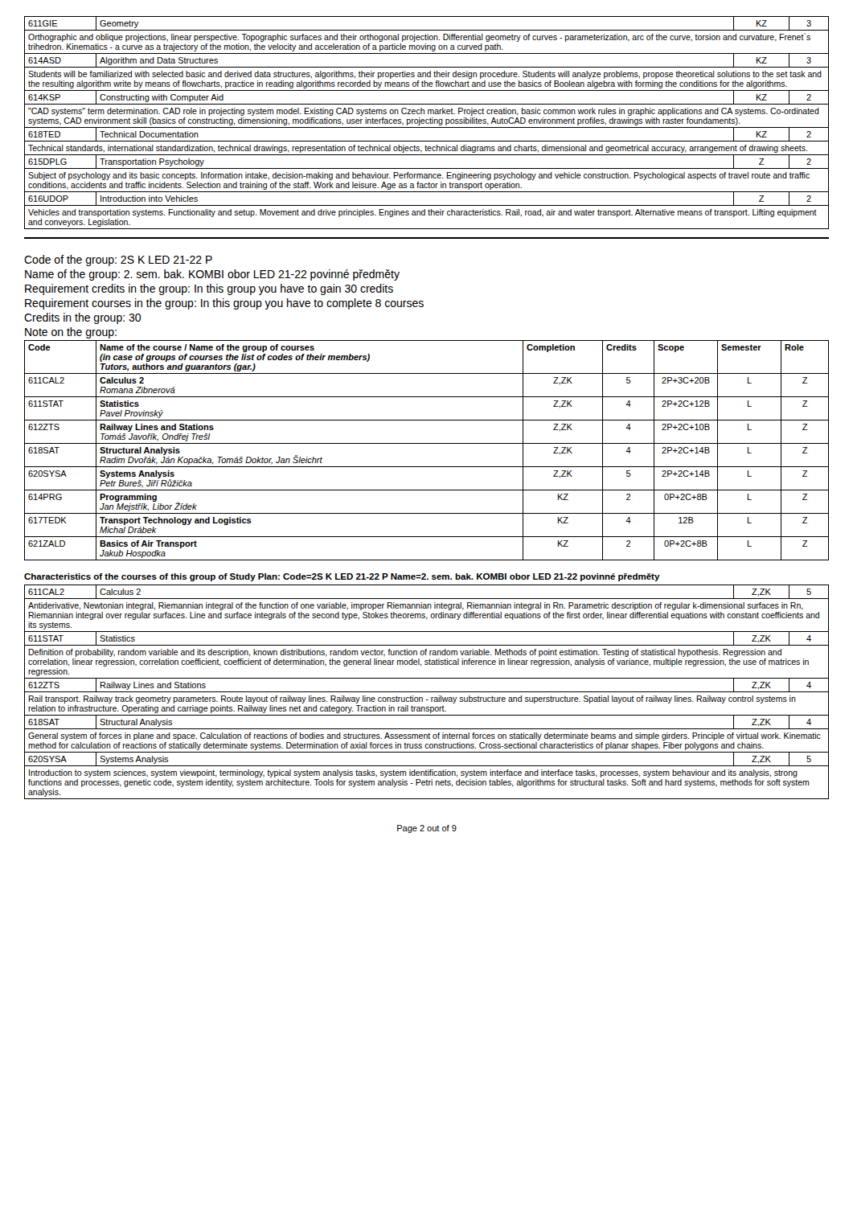| 611GIE | Geometry | KZ | 3 |
| Orthographic and oblique projections, linear perspective. Topographic surfaces and their orthogonal projection. Differential geometry of curves - parameterization, arc of the curve, torsion and curvature, Frenet`s trihedron. Kinematics - a curve as a trajectory of the motion, the velocity and acceleration of a particle moving on a curved path. |
| 614ASD | Algorithm and Data Structures | KZ | 3 |
| Students will be familiarized with selected basic and derived data structures, algorithms, their properties and their design procedure. Students will analyze problems, propose theoretical solutions to the set task and the resulting algorithm write by means of flowcharts, practice in reading algorithms recorded by means of the flowchart and use the basics of Boolean algebra with forming the conditions for the algorithms. |
| 614KSP | Constructing with Computer Aid | KZ | 2 |
| "CAD systems" term determination. CAD role in projecting system model. Existing CAD systems on Czech market. Project creation, basic common work rules in graphic applications and CA systems. Co-ordinated systems, CAD environment skill (basics of constructing, dimensioning, modifications, user interfaces, projecting possibilites, AutoCAD environment profiles, drawings with raster foundaments). |
| 618TED | Technical Documentation | KZ | 2 |
| Technical standards, international standardization, technical drawings, representation of technical objects, technical diagrams and charts, dimensional and geometrical accuracy, arrangement of drawing sheets. |
| 615DPLG | Transportation Psychology | Z | 2 |
| Subject of psychology and its basic concepts. Information intake, decision-making and behaviour. Performance. Engineering psychology and vehicle construction. Psychological aspects of travel route and traffic conditions, accidents and traffic incidents. Selection and training of the staff. Work and leisure. Age as a factor in transport operation. |
| 616UDOP | Introduction into Vehicles | Z | 2 |
| Vehicles and transportation systems. Functionality and setup. Movement and drive principles. Engines and their characteristics. Rail, road, air and water transport. Alternative means of transport. Lifting equipment and conveyors. Legislation. |
Code of the group: 2S K LED 21-22 P
Name of the group: 2. sem. bak. KOMBI obor LED 21-22 povinné předměty
Requirement credits in the group: In this group you have to gain 30 credits
Requirement courses in the group: In this group you have to complete 8 courses
Credits in the group: 30
Note on the group:
| Code | Name of the course / Name of the group of courses (in case of groups of courses the list of codes of their members) Tutors, authors and guarantors (gar.) | Completion | Credits | Scope | Semester | Role |
| --- | --- | --- | --- | --- | --- | --- |
| 611CAL2 | Calculus 2 Romana Zibnerová | Z,ZK | 5 | 2P+3C+20B | L | Z |
| 611STAT | Statistics Pavel Provinský | Z,ZK | 4 | 2P+2C+12B | L | Z |
| 612ZTS | Railway Lines and Stations Tomáš Javořík, Ondřej Trešl | Z,ZK | 4 | 2P+2C+10B | L | Z |
| 618SAT | Structural Analysis Radim Dvořák, Ján Kopačka, Tomáš Doktor, Jan Šleichrt | Z,ZK | 4 | 2P+2C+14B | L | Z |
| 620SYSA | Systems Analysis Petr Bureš, Jiří Růžička | Z,ZK | 5 | 2P+2C+14B | L | Z |
| 614PRG | Programming Jan Mejstřík, Libor Žídek | KZ | 2 | 0P+2C+8B | L | Z |
| 617TEDK | Transport Technology and Logistics Michal Drábek | KZ | 4 | 12B | L | Z |
| 621ZALD | Basics of Air Transport Jakub Hospodka | KZ | 2 | 0P+2C+8B | L | Z |
Characteristics of the courses of this group of Study Plan: Code=2S K LED 21-22 P Name=2. sem. bak. KOMBI obor LED 21-22 povinné předměty
| 611CAL2 | Calculus 2 | Z,ZK | 5 |
| Antiderivative, Newtonian integral, Riemannian integral of the function of one variable, improper Riemannian integral, Riemannian integral in Rn. Parametric description of regular k-dimensional surfaces in Rn, Riemannian integral over regular surfaces. Line and surface integrals of the second type, Stokes theorems, ordinary differential equations of the first order, linear differential equations with constant coefficients and its systems. |
| 611STAT | Statistics | Z,ZK | 4 |
| Definition of probability, random variable and its description, known distributions, random vector, function of random variable. Methods of point estimation. Testing of statistical hypothesis. Regression and correlation, linear regression, correlation coefficient, coefficient of determination, the general linear model, statistical inference in linear regression, analysis of variance, multiple regression, the use of matrices in regression. |
| 612ZTS | Railway Lines and Stations | Z,ZK | 4 |
| Rail transport. Railway track geometry parameters. Route layout of railway lines. Railway line construction - railway substructure and superstructure. Spatial layout of railway lines. Railway control systems in relation to infrastructure. Operating and carriage points. Railway lines net and category. Traction in rail transport. |
| 618SAT | Structural Analysis | Z,ZK | 4 |
| General system of forces in plane and space. Calculation of reactions of bodies and structures. Assessment of internal forces on statically determinate beams and simple girders. Principle of virtual work. Kinematic method for calculation of reactions of statically determinate systems. Determination of axial forces in truss constructions. Cross-sectional characteristics of planar shapes. Fiber polygons and chains. |
| 620SYSA | Systems Analysis | Z,ZK | 5 |
| Introduction to system sciences, system viewpoint, terminology, typical system analysis tasks, system identification, system interface and interface tasks, processes, system behaviour and its analysis, strong functions and processes, genetic code, system identity, system architecture. Tools for system analysis - Petri nets, decision tables, algorithms for structural tasks. Soft and hard systems, methods for soft system analysis. |
Page 2 out of 9